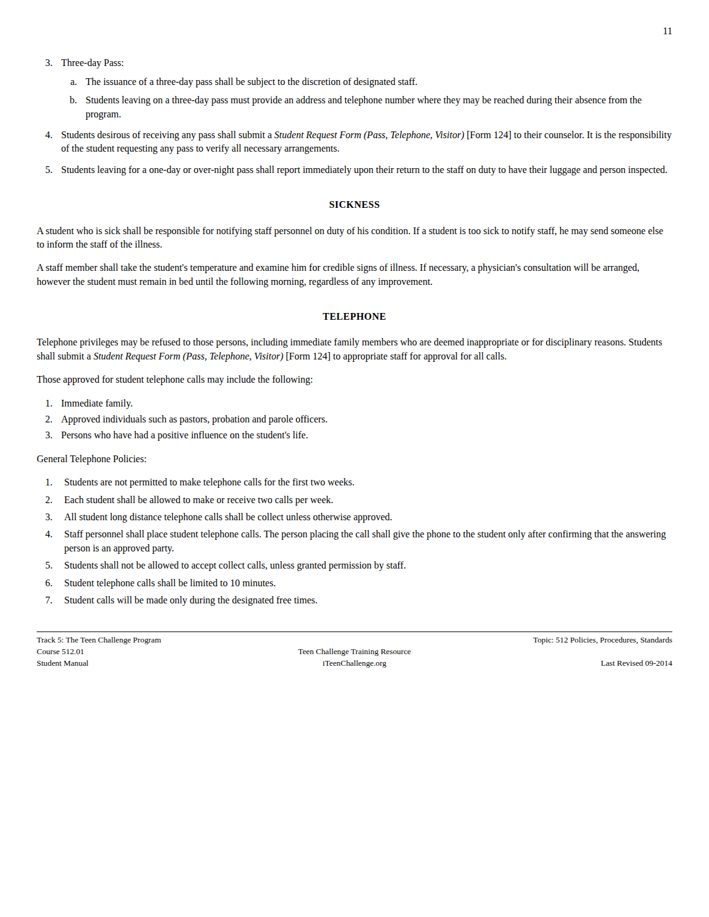11
Three-day Pass:
The issuance of a three-day pass shall be subject to the discretion of designated staff.
Students leaving on a three-day pass must provide an address and telephone number where they may be reached during their absence from the program.
Students desirous of receiving any pass shall submit a Student Request Form (Pass, Telephone, Visitor) [Form 124] to their counselor. It is the responsibility of the student requesting any pass to verify all necessary arrangements.
Students leaving for a one-day or over-night pass shall report immediately upon their return to the staff on duty to have their luggage and person inspected.
SICKNESS
A student who is sick shall be responsible for notifying staff personnel on duty of his condition. If a student is too sick to notify staff, he may send someone else to inform the staff of the illness.
A staff member shall take the student's temperature and examine him for credible signs of illness. If necessary, a physician's consultation will be arranged, however the student must remain in bed until the following morning, regardless of any improvement.
TELEPHONE
Telephone privileges may be refused to those persons, including immediate family members who are deemed inappropriate or for disciplinary reasons. Students shall submit a Student Request Form (Pass, Telephone, Visitor) [Form 124] to appropriate staff for approval for all calls.
Those approved for student telephone calls may include the following:
Immediate family.
Approved individuals such as pastors, probation and parole officers.
Persons who have had a positive influence on the student's life.
General Telephone Policies:
Students are not permitted to make telephone calls for the first two weeks.
Each student shall be allowed to make or receive two calls per week.
All student long distance telephone calls shall be collect unless otherwise approved.
Staff personnel shall place student telephone calls. The person placing the call shall give the phone to the student only after confirming that the answering person is an approved party.
Students shall not be allowed to accept collect calls, unless granted permission by staff.
Student telephone calls shall be limited to 10 minutes.
Student calls will be made only during the designated free times.
| Track 5: The Teen Challenge Program | | Topic: 512 Policies, Procedures, Standards |
| Course 512.01 | Teen Challenge Training Resource | |
| Student Manual | iTeenChallenge.org | Last Revised 09-2014 |